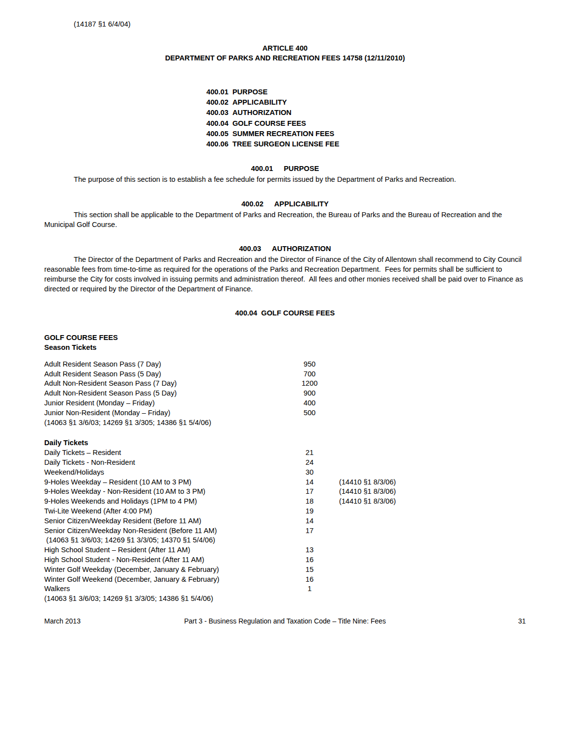(14187 §1 6/4/04)
ARTICLE 400
DEPARTMENT OF PARKS AND RECREATION FEES 14758 (12/11/2010)
400.01 PURPOSE
400.02 APPLICABILITY
400.03 AUTHORIZATION
400.04 GOLF COURSE FEES
400.05 SUMMER RECREATION FEES
400.06 TREE SURGEON LICENSE FEE
400.01 PURPOSE
The purpose of this section is to establish a fee schedule for permits issued by the Department of Parks and Recreation.
400.02 APPLICABILITY
This section shall be applicable to the Department of Parks and Recreation, the Bureau of Parks and the Bureau of Recreation and the Municipal Golf Course.
400.03 AUTHORIZATION
The Director of the Department of Parks and Recreation and the Director of Finance of the City of Allentown shall recommend to City Council reasonable fees from time-to-time as required for the operations of the Parks and Recreation Department. Fees for permits shall be sufficient to reimburse the City for costs involved in issuing permits and administration thereof. All fees and other monies received shall be paid over to Finance as directed or required by the Director of the Department of Finance.
400.04 GOLF COURSE FEES
GOLF COURSE FEES
Season Tickets
| Adult Resident Season Pass (7 Day) | 950 | |
| Adult Resident Season Pass (5 Day) | 700 | |
| Adult Non-Resident Season Pass (7 Day) | 1200 | |
| Adult Non-Resident Season Pass (5 Day) | 900 | |
| Junior Resident (Monday – Friday) | 400 | |
| Junior Non-Resident (Monday – Friday) | 500 | |
(14063 §1 3/6/03; 14269 §1 3/305; 14386 §1 5/4/06)
Daily Tickets
| Daily Tickets – Resident | 21 | |
| Daily Tickets - Non-Resident | 24 | |
| Weekend/Holidays | 30 | |
| 9-Holes Weekday – Resident (10 AM to 3 PM) | 14 | (14410 §1 8/3/06) |
| 9-Holes Weekday - Non-Resident (10 AM to 3 PM) | 17 | (14410 §1 8/3/06) |
| 9-Holes Weekends and Holidays (1PM to 4 PM) | 18 | (14410 §1 8/3/06) |
| Twi-Lite Weekend (After 4:00 PM) | 19 | |
| Senior Citizen/Weekday Resident (Before 11 AM) | 14 | |
| Senior Citizen/Weekday Non-Resident (Before 11 AM) | 17 | |
| (14063 §1 3/6/03; 14269 §1 3/3/05; 14370 §1 5/4/06) |
| High School Student – Resident (After 11 AM) | 13 | |
| High School Student - Non-Resident (After 11 AM) | 16 | |
| Winter Golf Weekday (December, January & February) | 15 | |
| Winter Golf Weekend (December, January & February) | 16 | |
| Walkers | 1 | |
(14063 §1 3/6/03; 14269 §1 3/3/05; 14386 §1 5/4/06)
March 2013
Part 3 - Business Regulation and Taxation Code – Title Nine: Fees
31